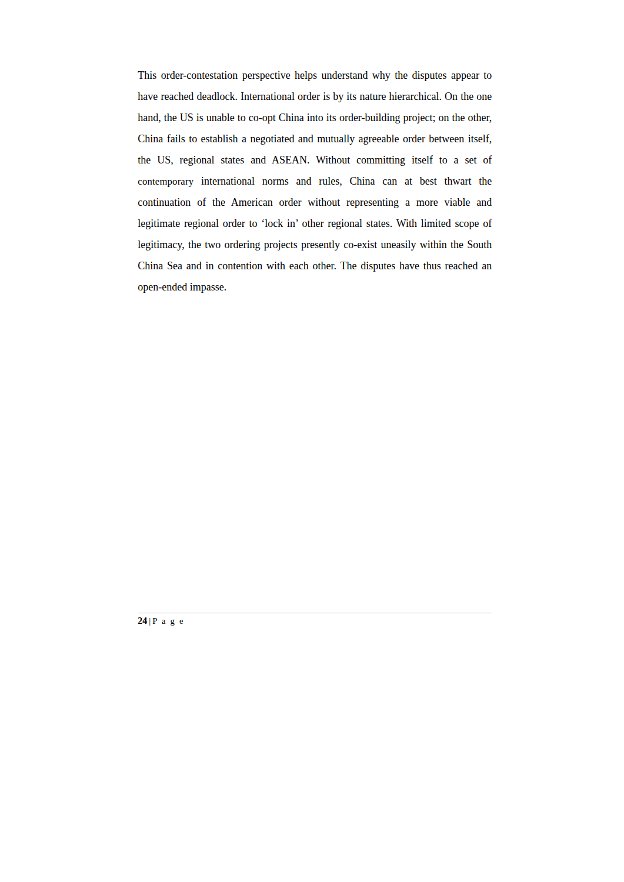This order-contestation perspective helps understand why the disputes appear to have reached deadlock. International order is by its nature hierarchical. On the one hand, the US is unable to co-opt China into its order-building project; on the other, China fails to establish a negotiated and mutually agreeable order between itself, the US, regional states and ASEAN. Without committing itself to a set of contemporary international norms and rules, China can at best thwart the continuation of the American order without representing a more viable and legitimate regional order to ‘lock in’ other regional states. With limited scope of legitimacy, the two ordering projects presently co-exist uneasily within the South China Sea and in contention with each other. The disputes have thus reached an open-ended impasse.
24|P a g e